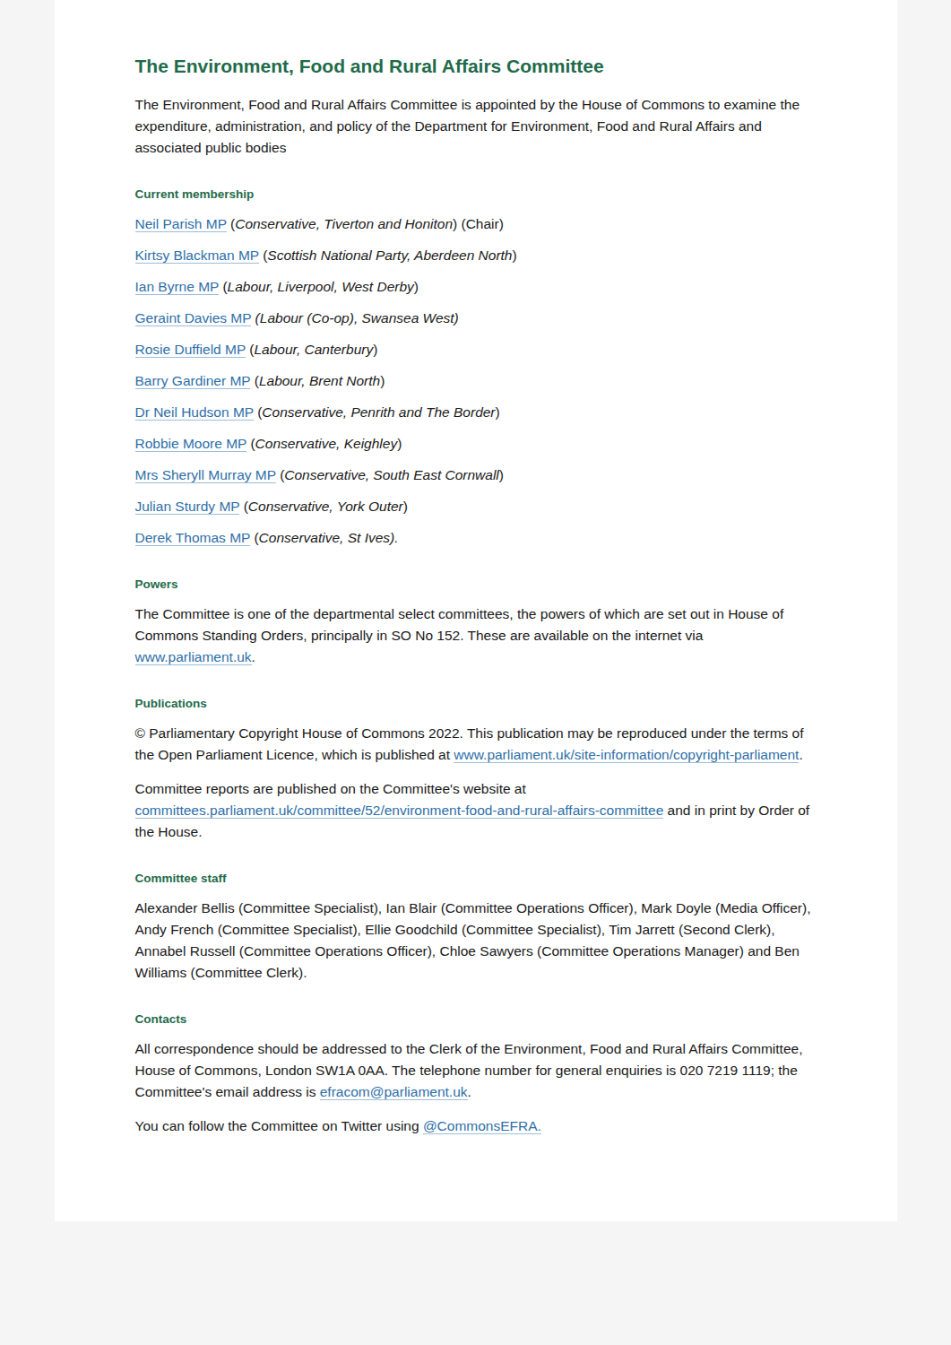The Environment, Food and Rural Affairs Committee
The Environment, Food and Rural Affairs Committee is appointed by the House of Commons to examine the expenditure, administration, and policy of the Department for Environment, Food and Rural Affairs and associated public bodies
Current membership
Neil Parish MP (Conservative, Tiverton and Honiton) (Chair)
Kirtsy Blackman MP (Scottish National Party, Aberdeen North)
Ian Byrne MP (Labour, Liverpool, West Derby)
Geraint Davies MP (Labour (Co-op), Swansea West)
Rosie Duffield MP (Labour, Canterbury)
Barry Gardiner MP (Labour, Brent North)
Dr Neil Hudson MP (Conservative, Penrith and The Border)
Robbie Moore MP (Conservative, Keighley)
Mrs Sheryll Murray MP (Conservative, South East Cornwall)
Julian Sturdy MP (Conservative, York Outer)
Derek Thomas MP (Conservative, St Ives).
Powers
The Committee is one of the departmental select committees, the powers of which are set out in House of Commons Standing Orders, principally in SO No 152. These are available on the internet via www.parliament.uk.
Publications
© Parliamentary Copyright House of Commons 2022. This publication may be reproduced under the terms of the Open Parliament Licence, which is published at www.parliament.uk/site-information/copyright-parliament.
Committee reports are published on the Committee's website at committees.parliament.uk/committee/52/environment-food-and-rural-affairs-committee and in print by Order of the House.
Committee staff
Alexander Bellis (Committee Specialist), Ian Blair (Committee Operations Officer), Mark Doyle (Media Officer), Andy French (Committee Specialist), Ellie Goodchild (Committee Specialist), Tim Jarrett (Second Clerk), Annabel Russell (Committee Operations Officer), Chloe Sawyers (Committee Operations Manager) and Ben Williams (Committee Clerk).
Contacts
All correspondence should be addressed to the Clerk of the Environment, Food and Rural Affairs Committee, House of Commons, London SW1A 0AA. The telephone number for general enquiries is 020 7219 1119; the Committee's email address is efracom@parliament.uk.
You can follow the Committee on Twitter using @CommonsEFRA.